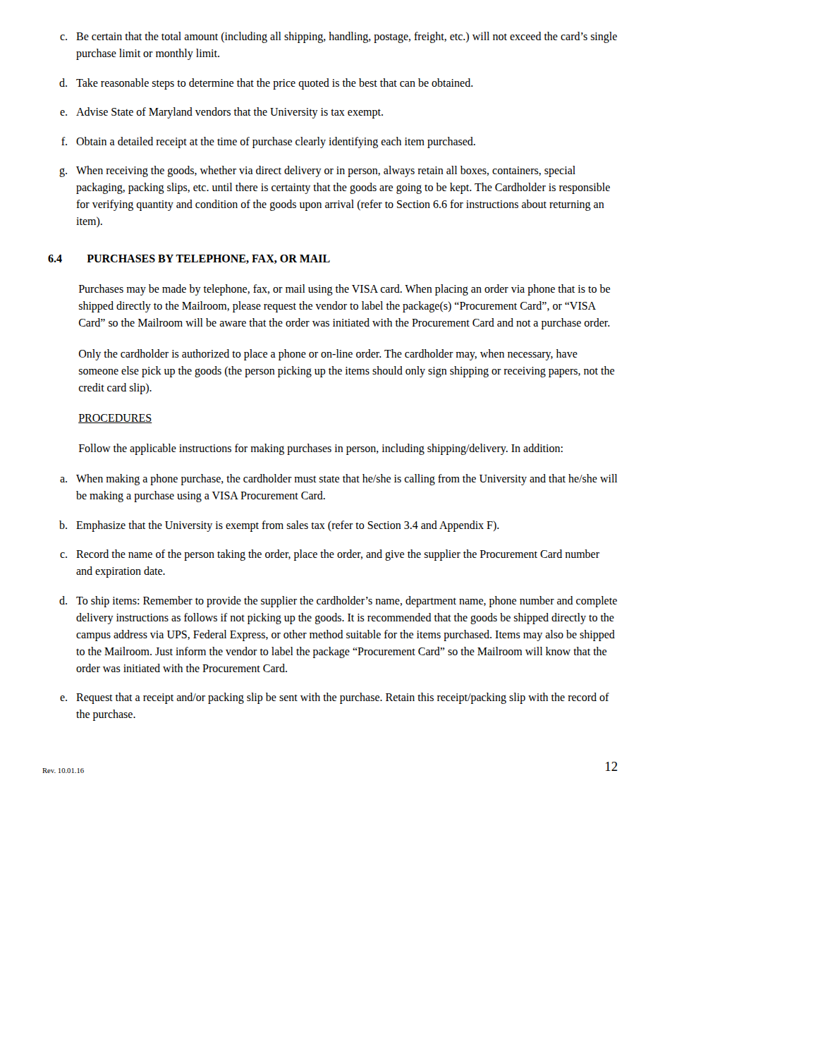Be certain that the total amount (including all shipping, handling, postage, freight, etc.) will not exceed the card’s single purchase limit or monthly limit.
Take reasonable steps to determine that the price quoted is the best that can be obtained.
Advise State of Maryland vendors that the University is tax exempt.
Obtain a detailed receipt at the time of purchase clearly identifying each item purchased.
When receiving the goods, whether via direct delivery or in person, always retain all boxes, containers, special packaging, packing slips, etc. until there is certainty that the goods are going to be kept. The Cardholder is responsible for verifying quantity and condition of the goods upon arrival (refer to Section 6.6 for instructions about returning an item).
6.4 PURCHASES BY TELEPHONE, FAX, OR MAIL
Purchases may be made by telephone, fax, or mail using the VISA card. When placing an order via phone that is to be shipped directly to the Mailroom, please request the vendor to label the package(s) “Procurement Card”, or “VISA Card” so the Mailroom will be aware that the order was initiated with the Procurement Card and not a purchase order.
Only the cardholder is authorized to place a phone or on-line order. The cardholder may, when necessary, have someone else pick up the goods (the person picking up the items should only sign shipping or receiving papers, not the credit card slip).
PROCEDURES
Follow the applicable instructions for making purchases in person, including shipping/delivery. In addition:
When making a phone purchase, the cardholder must state that he/she is calling from the University and that he/she will be making a purchase using a VISA Procurement Card.
Emphasize that the University is exempt from sales tax (refer to Section 3.4 and Appendix F).
Record the name of the person taking the order, place the order, and give the supplier the Procurement Card number and expiration date.
To ship items: Remember to provide the supplier the cardholder’s name, department name, phone number and complete delivery instructions as follows if not picking up the goods. It is recommended that the goods be shipped directly to the campus address via UPS, Federal Express, or other method suitable for the items purchased. Items may also be shipped to the Mailroom. Just inform the vendor to label the package “Procurement Card” so the Mailroom will know that the order was initiated with the Procurement Card.
Request that a receipt and/or packing slip be sent with the purchase. Retain this receipt/packing slip with the record of the purchase.
Rev. 10.01.16 12